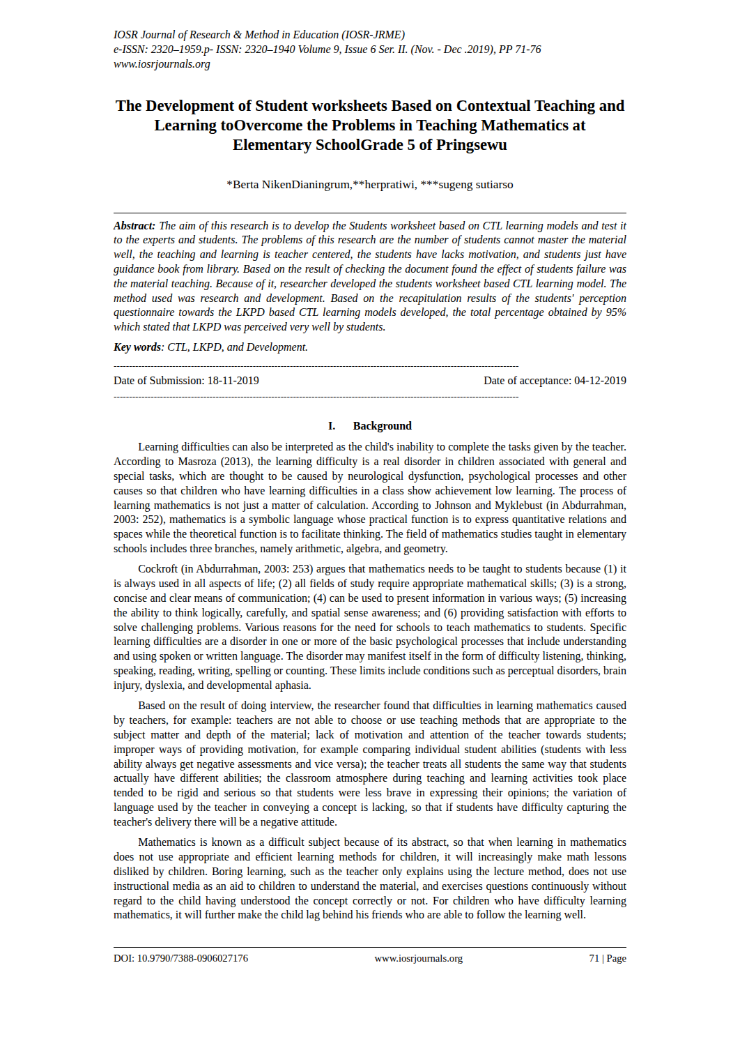IOSR Journal of Research & Method in Education (IOSR-JRME)
e-ISSN: 2320–1959.p- ISSN: 2320–1940 Volume 9, Issue 6 Ser. II. (Nov. - Dec .2019), PP 71-76
www.iosrjournals.org
The Development of Student worksheets Based on Contextual Teaching and Learning toOvercome the Problems in Teaching Mathematics at Elementary SchoolGrade 5 of Pringsewu
*Berta NikenDianingrum,**herpratiwi, ***sugeng sutiarso
Abstract: The aim of this research is to develop the Students worksheet based on CTL learning models and test it to the experts and students. The problems of this research are the number of students cannot master the material well, the teaching and learning is teacher centered, the students have lacks motivation, and students just have guidance book from library. Based on the result of checking the document found the effect of students failure was the material teaching. Because of it, researcher developed the students worksheet based CTL learning model. The method used was research and development. Based on the recapitulation results of the students' perception questionnaire towards the LKPD based CTL learning models developed, the total percentage obtained by 95% which stated that LKPD was perceived very well by students.
Key words: CTL, LKPD, and Development.
-----------------------------------------------------------------------------------------------------------------------------------
Date of Submission: 18-11-2019 Date of acceptance: 04-12-2019
-----------------------------------------------------------------------------------------------------------------------------------
I. Background
Learning difficulties can also be interpreted as the child's inability to complete the tasks given by the teacher. According to Masroza (2013), the learning difficulty is a real disorder in children associated with general and special tasks, which are thought to be caused by neurological dysfunction, psychological processes and other causes so that children who have learning difficulties in a class show achievement low learning. The process of learning mathematics is not just a matter of calculation. According to Johnson and Myklebust (in Abdurrahman, 2003: 252), mathematics is a symbolic language whose practical function is to express quantitative relations and spaces while the theoretical function is to facilitate thinking. The field of mathematics studies taught in elementary schools includes three branches, namely arithmetic, algebra, and geometry.
Cockroft (in Abdurrahman, 2003: 253) argues that mathematics needs to be taught to students because (1) it is always used in all aspects of life; (2) all fields of study require appropriate mathematical skills; (3) is a strong, concise and clear means of communication; (4) can be used to present information in various ways; (5) increasing the ability to think logically, carefully, and spatial sense awareness; and (6) providing satisfaction with efforts to solve challenging problems. Various reasons for the need for schools to teach mathematics to students. Specific learning difficulties are a disorder in one or more of the basic psychological processes that include understanding and using spoken or written language. The disorder may manifest itself in the form of difficulty listening, thinking, speaking, reading, writing, spelling or counting. These limits include conditions such as perceptual disorders, brain injury, dyslexia, and developmental aphasia.
Based on the result of doing interview, the researcher found that difficulties in learning mathematics caused by teachers, for example: teachers are not able to choose or use teaching methods that are appropriate to the subject matter and depth of the material; lack of motivation and attention of the teacher towards students; improper ways of providing motivation, for example comparing individual student abilities (students with less ability always get negative assessments and vice versa); the teacher treats all students the same way that students actually have different abilities; the classroom atmosphere during teaching and learning activities took place tended to be rigid and serious so that students were less brave in expressing their opinions; the variation of language used by the teacher in conveying a concept is lacking, so that if students have difficulty capturing the teacher's delivery there will be a negative attitude.
Mathematics is known as a difficult subject because of its abstract, so that when learning in mathematics does not use appropriate and efficient learning methods for children, it will increasingly make math lessons disliked by children. Boring learning, such as the teacher only explains using the lecture method, does not use instructional media as an aid to children to understand the material, and exercises questions continuously without regard to the child having understood the concept correctly or not. For children who have difficulty learning mathematics, it will further make the child lag behind his friends who are able to follow the learning well.
DOI: 10.9790/7388-0906027176 www.iosrjournals.org 71 | Page